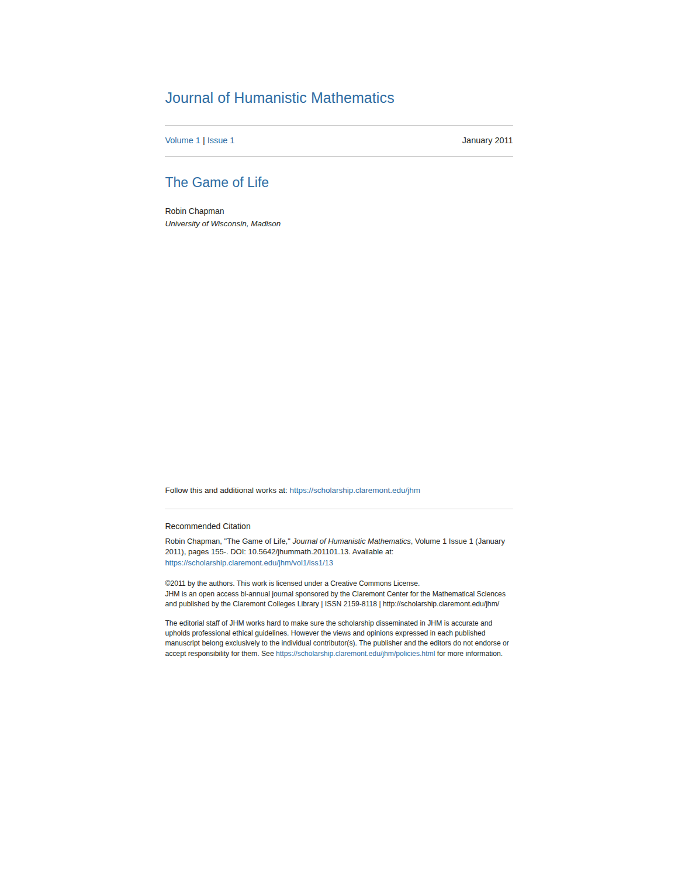Journal of Humanistic Mathematics
Volume 1 | Issue 1
January 2011
The Game of Life
Robin Chapman
University of Wisconsin, Madison
Follow this and additional works at: https://scholarship.claremont.edu/jhm
Recommended Citation
Robin Chapman, "The Game of Life," Journal of Humanistic Mathematics, Volume 1 Issue 1 (January 2011), pages 155-. DOI: 10.5642/jhummath.201101.13. Available at: https://scholarship.claremont.edu/jhm/vol1/iss1/13
©2011 by the authors. This work is licensed under a Creative Commons License.
JHM is an open access bi-annual journal sponsored by the Claremont Center for the Mathematical Sciences and published by the Claremont Colleges Library | ISSN 2159-8118 | http://scholarship.claremont.edu/jhm/
The editorial staff of JHM works hard to make sure the scholarship disseminated in JHM is accurate and upholds professional ethical guidelines. However the views and opinions expressed in each published manuscript belong exclusively to the individual contributor(s). The publisher and the editors do not endorse or accept responsibility for them. See https://scholarship.claremont.edu/jhm/policies.html for more information.